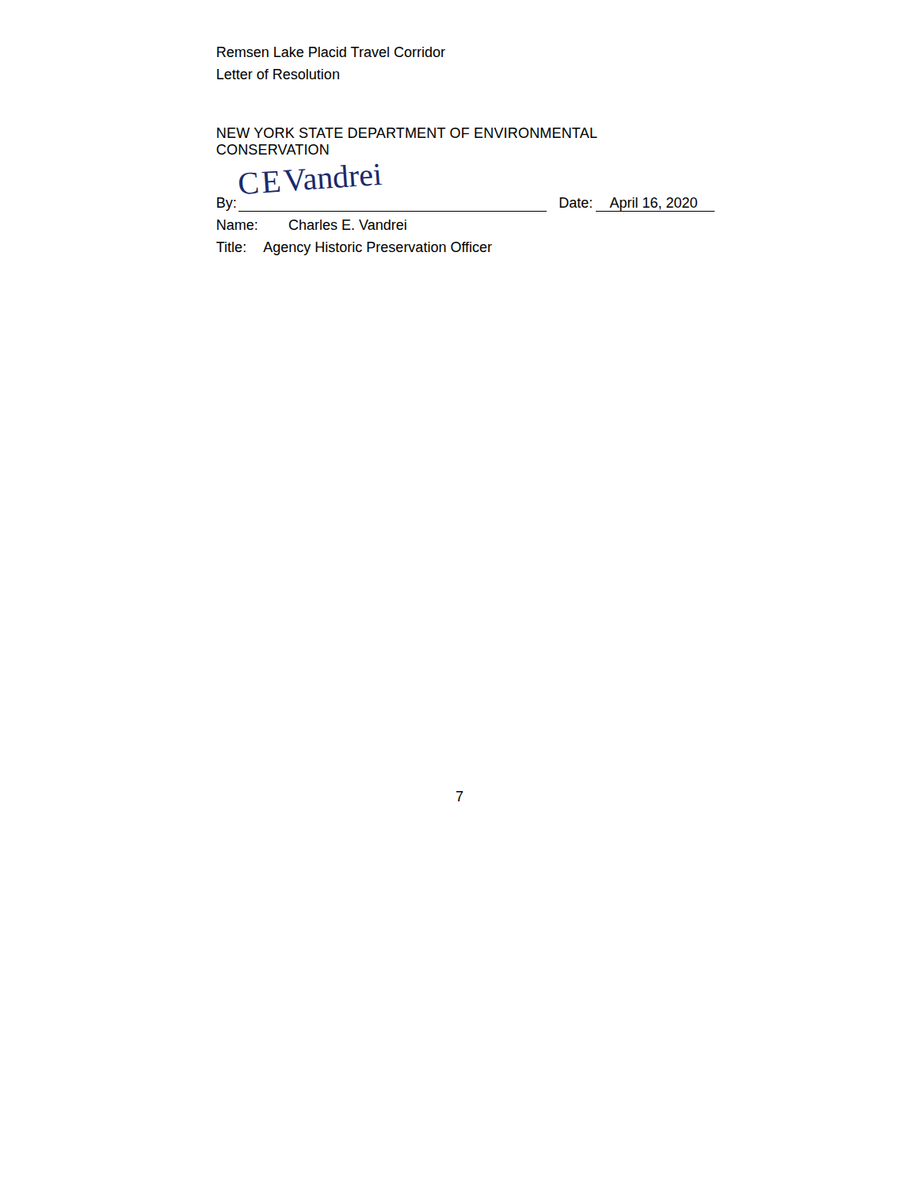Remsen Lake Placid Travel Corridor
Letter of Resolution
NEW YORK STATE DEPARTMENT OF ENVIRONMENTAL CONSERVATION
C E Vandrei
By:
Date: April 16, 2020
Name: Charles E. Vandrei
Title: Agency Historic Preservation Officer
7